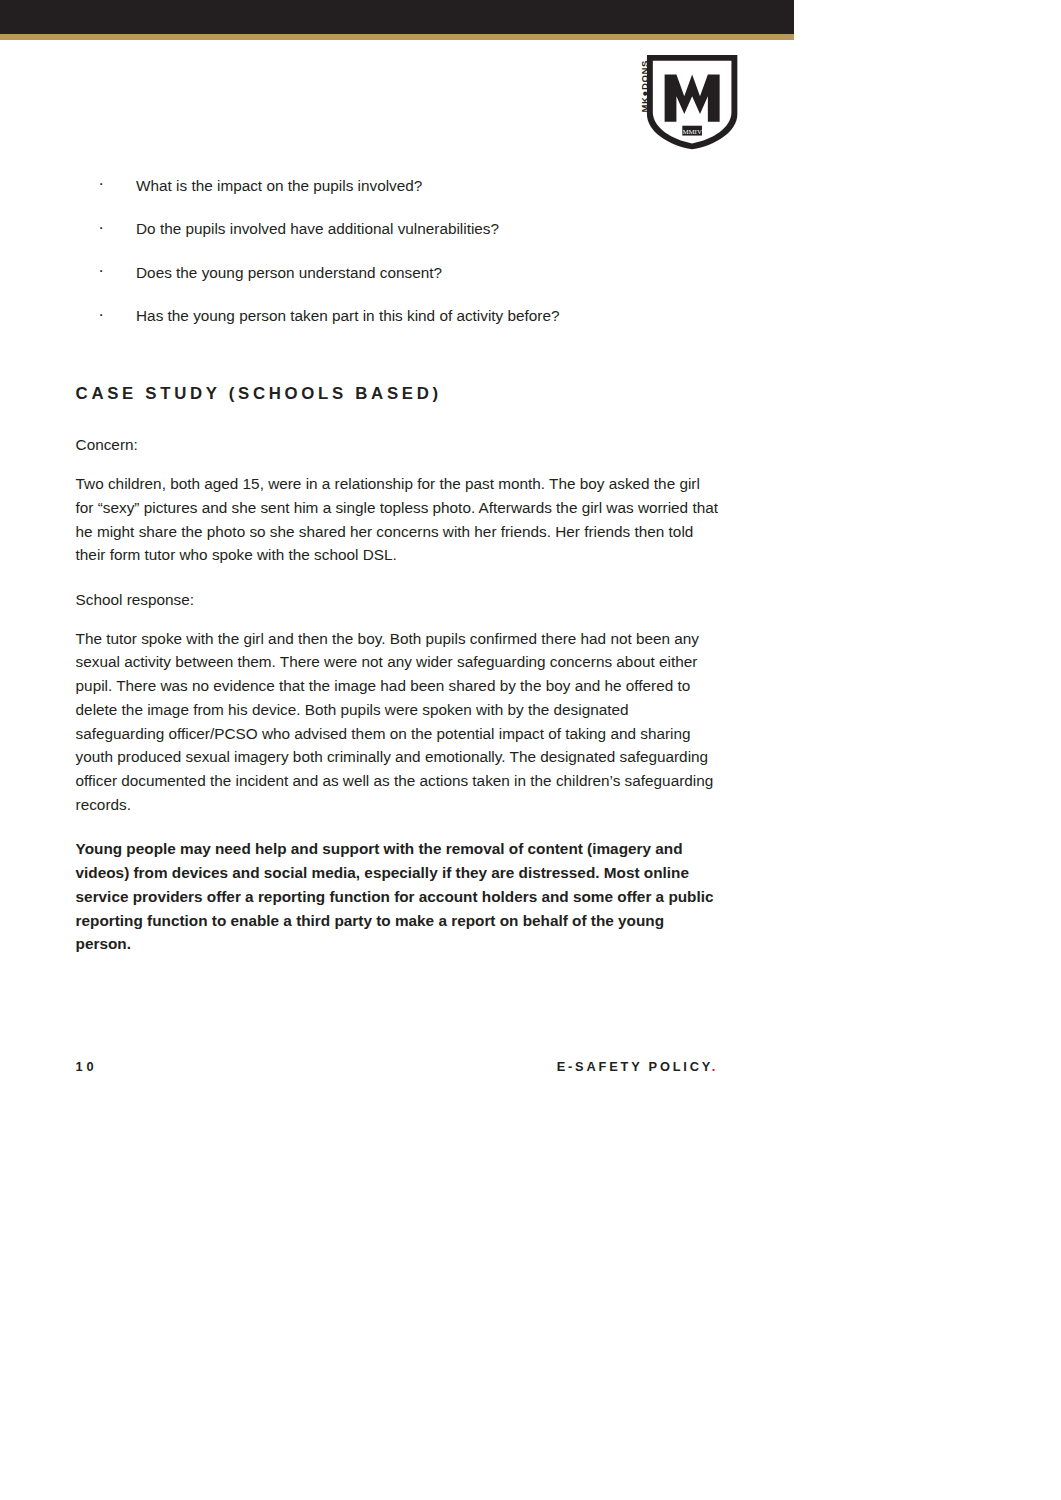MK●DONS
MMIV
What is the impact on the pupils involved?
Do the pupils involved have additional vulnerabilities?
Does the young person understand consent?
Has the young person taken part in this kind of activity before?
Case Study (Schools Based)
Concern:
Two children, both aged 15, were in a relationship for the past month. The boy asked the girl for “sexy” pictures and she sent him a single topless photo. Afterwards the girl was worried that he might share the photo so she shared her concerns with her friends. Her friends then told their form tutor who spoke with the school DSL.
School response:
The tutor spoke with the girl and then the boy. Both pupils confirmed there had not been any sexual activity between them. There were not any wider safeguarding concerns about either pupil. There was no evidence that the image had been shared by the boy and he offered to delete the image from his device. Both pupils were spoken with by the designated safeguarding officer/PCSO who advised them on the potential impact of taking and sharing youth produced sexual imagery both criminally and emotionally. The designated safeguarding officer documented the incident and as well as the actions taken in the children’s safeguarding records.
Young people may need help and support with the removal of content (imagery and videos) from devices and social media, especially if they are distressed. Most online service providers offer a reporting function for account holders and some offer a public reporting function to enable a third party to make a report on behalf of the young person.
10
E-SAFETY POLICY.